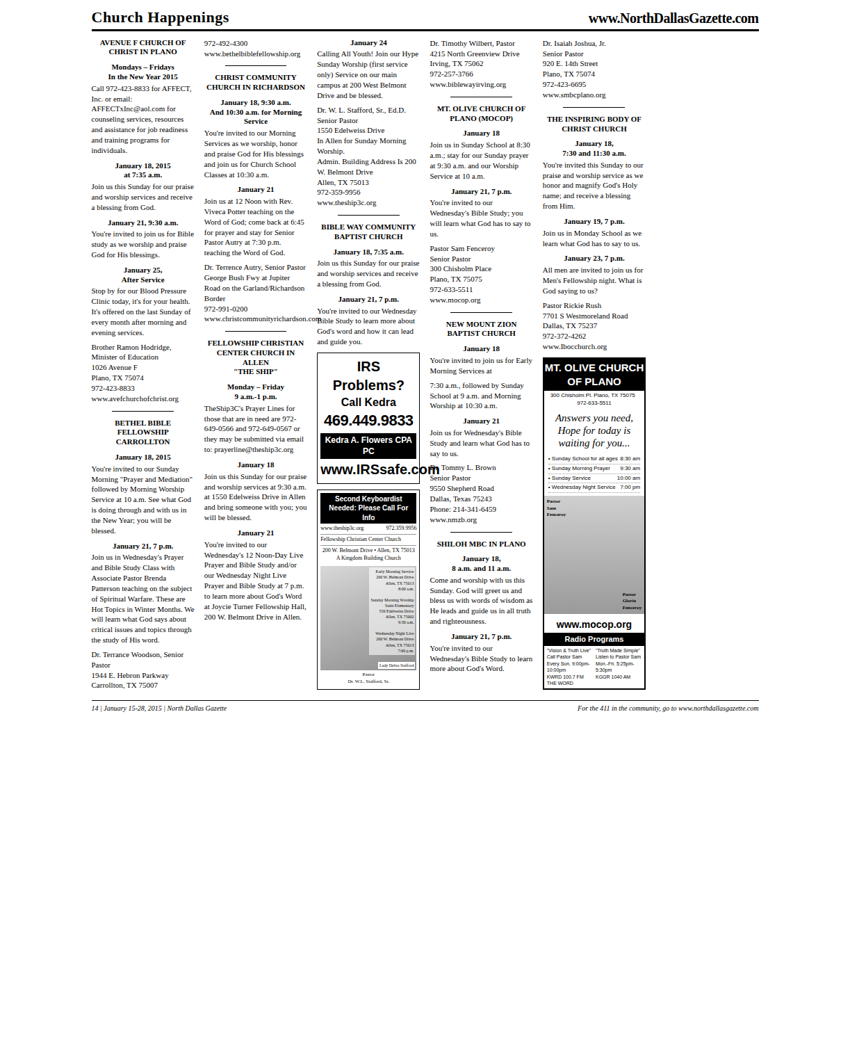Church Happenings
www.NorthDallasGazette.com
Avenue F Church of Christ in Plano
Mondays – Fridays
In the New Year 2015
Call 972-423-8833 for AFFECT, Inc. or email: AFFECTxInc@aol.com for counseling services, resources and assistance for job readiness and training programs for individuals.
January 18, 2015
at 7:35 a.m.
Join us this Sunday for our praise and worship services and receive a blessing from God.
January 21, 9:30 a.m.
You're invited to join us for Bible study as we worship and praise God for His blessings.
January 25,
After Service
Stop by for our Blood Pressure Clinic today, it's for your health. It's offered on the last Sunday of every month after morning and evening services.
Brother Ramon Hodridge, Minister of Education
1026 Avenue F
Plano, TX 75074
972-423-8833
www.avefchurchofchrist.org
Bethel Bible Fellowship Carrollton
January 18, 2015
You're invited to our Sunday Morning "Prayer and Mediation" followed by Morning Worship Service at 10 a.m. See what God is doing through and with us in the New Year; you will be blessed.
January 21, 7 p.m.
Join us in Wednesday's Prayer and Bible Study Class with Associate Pastor Brenda Patterson teaching on the subject of Spiritual Warfare. These are Hot Topics in Winter Months. We will learn what God says about critical issues and topics through the study of His word.
Dr. Terrance Woodson, Senior Pastor
1944 E. Hebron Parkway
Carrollton, TX 75007
972-492-4300
www.bethelbiblefellowship.org
Christ Community Church in Richardson
January 18, 9:30 a.m.
And 10:30 a.m. for Morning Service
You're invited to our Morning Services as we worship, honor and praise God for His blessings and join us for Church School Classes at 10:30 a.m.
January 21
Join us at 12 Noon with Rev. Viveca Potter teaching on the Word of God; come back at 6:45 for prayer and stay for Senior Pastor Autry at 7:30 p.m. teaching the Word of God.
Dr. Terrence Autry, Senior Pastor
George Bush Fwy at Jupiter Road on the Garland/Richardson Border
972-991-0200
www.christcommunityrichardson.com
Fellowship Christian Center Church in Allen
"The Ship"
Monday – Friday
9 a.m.-1 p.m.
TheShip3C's Prayer Lines for those that are in need are 972-649-0566 and 972-649-0567 or they may be submitted via email to: prayerline@theship3c.org
January 18
Join us this Sunday for our praise and worship services at 9:30 a.m. at 1550 Edelweiss Drive in Allen and bring someone with you; you will be blessed.
January 21
You're invited to our Wednesday's 12 Noon-Day Live Prayer and Bible Study and/or our Wednesday Night Live Prayer and Bible Study at 7 p.m. to learn more about God's Word at Joycie Turner Fellowship Hall, 200 W. Belmont Drive in Allen.
January 24
Calling All Youth! Join our Hype Sunday Worship (first service only) Service on our main campus at 200 West Belmont Drive and be blessed.
Dr. W. L. Stafford, Sr., Ed.D.
Senior Pastor
1550 Edelweiss Drive
In Allen for Sunday Morning Worship.
Admin. Building Address Is 200 W. Belmont Drive
Allen, TX 75013
972-359-9956
www.theship3c.org
Bible Way Community Baptist Church
January 18, 7:35 a.m.
Join us this Sunday for our praise and worship services and receive a blessing from God.
January 21, 7 p.m.
You're invited to our Wednesday Bible Study to learn more about God's word and how it can lead and guide you.
IRS Problems?
Call Kedra
469.449.9833
Kedra A. Flowers CPA PC
www.IRSsafe.com
Second Keyboardist Needed: Please Call For Info
www.theship3c.org 972.359.9956
Fellowship Christian Center Church
200 W. Belmont Drive • Allen, TX 75013
A Kingdom Building Church
Early Morning Service
200 W. Belmont Drive
Allen, TX 75013
8:00 a.m.
Sunday Morning Worship
Saint Elementary
550 Edelweiss Drive
Allen, TX 75002
9:30 a.m.
Wednesday Night Live
200 W. Belmont Drive
Allen, TX 75013
7:00 p.m.
Lady Debra Stafford
Pastor
Dr. W.L. Stafford, Sr.
Dr. Timothy Wilbert, Pastor
4215 North Greenview Drive
Irving, TX 75062
972-257-3766
www.biblewayirving.org
Mt. Olive Church of Plano (MOCOP)
January 18
Join us in Sunday School at 8:30 a.m.; stay for our Sunday prayer at 9:30 a.m. and our Worship Service at 10 a.m.
January 21, 7 p.m.
You're invited to our Wednesday's Bible Study; you will learn what God has to say to us.
Pastor Sam Fenceroy
Senior Pastor
300 Chisholm Place
Plano, TX 75075
972-633-5511
www.mocop.org
New Mount Zion Baptist Church
January 18
You're invited to join us for Early Morning Services at
7:30 a.m., followed by Sunday School at 9 a.m. and Morning Worship at 10:30 a.m.
January 21
Join us for Wednesday's Bible Study and learn what God has to say to us.
Dr. Tommy L. Brown
Senior Pastor
9550 Shepherd Road
Dallas, Texas 75243
Phone: 214-341-6459
www.nmzb.org
Shiloh MBC in Plano
January 18,
8 a.m. and 11 a.m.
Come and worship with us this Sunday. God will greet us and bless us with words of wisdom as He leads and guide us in all truth and righteousness.
January 21, 7 p.m.
You're invited to our Wednesday's Bible Study to learn more about God's Word.
Dr. Isaiah Joshua, Jr.
Senior Pastor
920 E. 14th Street
Plano, TX 75074
972-423-6695
www.smbcplano.org
The Inspiring Body of Christ Church
January 18,
7:30 and 11:30 a.m.
You're invited this Sunday to our praise and worship service as we honor and magnify God's Holy name; and receive a blessing from Him.
January 19, 7 p.m.
Join us in Monday School as we learn what God has to say to us.
January 23, 7 p.m.
All men are invited to join us for Men's Fellowship night. What is God saying to us?
Pastor Rickie Rush
7701 S Westmoreland Road
Dallas, TX 75237
972-372-4262
www.Ibocchurch.org
MT. OLIVE CHURCH OF PLANO
300 Chisholm Pl. Plano, TX 75075 972-633-5511
Answers you need, Hope for today is waiting for you...
• Sunday School for all ages 8:30 am
• Sunday Morning Prayer 9:30 am
• Sunday Service 10:00 am
• Wednesday Night Service 7:00 pm
Pastor
Sam
Fenceroy
Pastor
Gloria
Fenceroy
www.mocop.org
Radio Programs
"Vision & Truth Live"
Call Pastor Sam
Every Sun. 9:00pm-10:00pm
KWRD 100.7 FM THE WORD
"Truth Made Simple"
Listen to Pastor Sam
Mon.-Fri. 5:25pm- 5:30pm
KGGR 1040 AM
14 | January 15-28, 2015 | North Dallas Gazette
For the 411 in the community, go to www.northdallasgazette.com